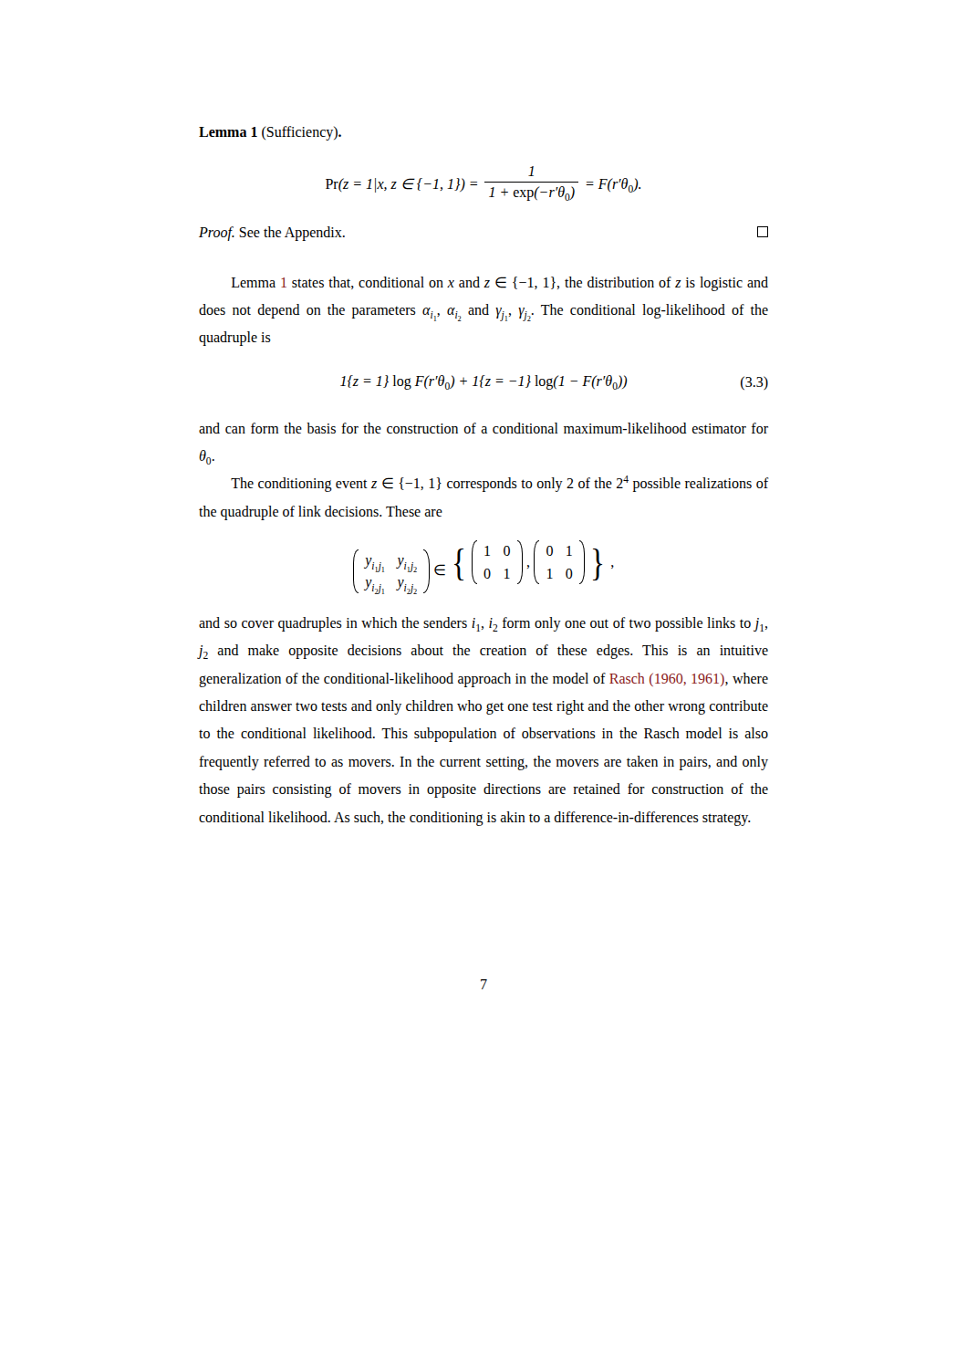Lemma 1 (Sufficiency).
Pr(z = 1|x, z ∈ {−1, 1}) = 11 + exp(−r′θ0) = F(r′θ0).
Proof. See the Appendix.
Lemma 1 states that, conditional on x and z ∈ {−1, 1}, the distribution of z is logistic and does not depend on the parameters αi1, αi2 and γj1, γj2. The conditional log-likelihood of the quadruple is
1{z = 1} log F(r′θ0) + 1{z = −1} log(1 − F(r′θ0)) (3.3)
and can form the basis for the construction of a conditional maximum-likelihood estimator for θ0.
The conditioning event z ∈ {−1, 1} corresponds to only 2 of the 24 possible realizations of the quadruple of link decisions. These are
| y i 1 j 1 | y i 1 j 2 |
| y i 2 j 1 | y i 2 j 2 |
∈ {
| 1 | 0 |
| 0 | 1 |
,
| 0 | 1 |
| 1 | 0 |
} ,
and so cover quadruples in which the senders i1, i2 form only one out of two possible links to j1, j2 and make opposite decisions about the creation of these edges. This is an intuitive generalization of the conditional-likelihood approach in the model of Rasch (1960, 1961), where children answer two tests and only children who get one test right and the other wrong contribute to the conditional likelihood. This subpopulation of observations in the Rasch model is also frequently referred to as movers. In the current setting, the movers are taken in pairs, and only those pairs consisting of movers in opposite directions are retained for construction of the conditional likelihood. As such, the conditioning is akin to a difference-in-differences strategy.
7